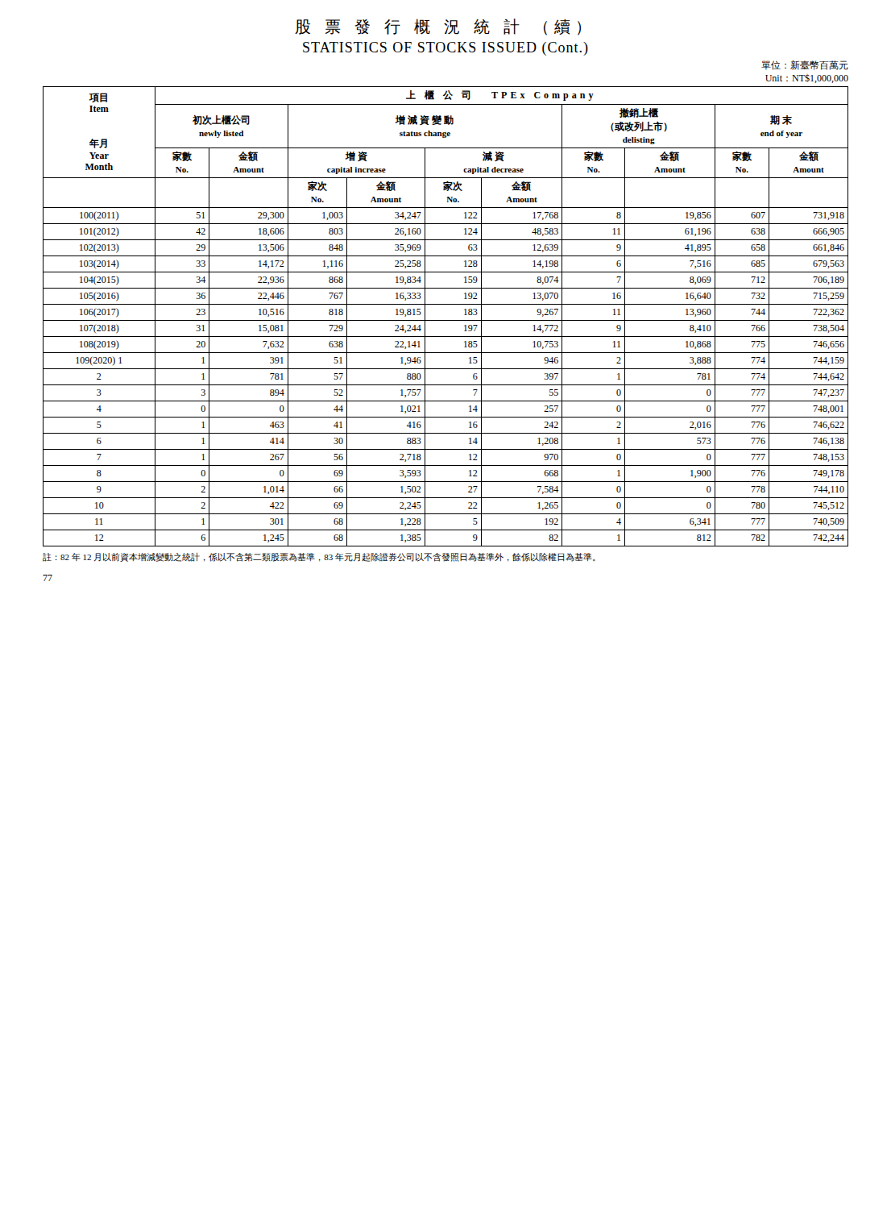股 票 發 行 概 況 統 計 （續）
STATISTICS OF STOCKS ISSUED (Cont.)
單位：新臺幣百萬元
Unit：NT$1,000,000
| 項目 Item 年月 Year Month | 上 櫃 公 司 TPEx Company |
| --- | --- |
| 初次上櫃公司 newly listed | 增 減 資 變 動 status change | 撤銷上櫃 （或改列上市） delisting | 期 末 end of year |
| 家數 No. | 金額 Amount | 增 資 capital increase | 減 資 capital decrease | 家數 No. | 金額 Amount | 家數 No. | 金額 Amount |
| | | | 家次 No. | 金額 Amount | 家次 No. | 金額 Amount | | | | |
| 100(2011) | 51 | 29,300 | 1,003 | 34,247 | 122 | 17,768 | 8 | 19,856 | 607 | 731,918 |
| 101(2012) | 42 | 18,606 | 803 | 26,160 | 124 | 48,583 | 11 | 61,196 | 638 | 666,905 |
| 102(2013) | 29 | 13,506 | 848 | 35,969 | 63 | 12,639 | 9 | 41,895 | 658 | 661,846 |
| 103(2014) | 33 | 14,172 | 1,116 | 25,258 | 128 | 14,198 | 6 | 7,516 | 685 | 679,563 |
| 104(2015) | 34 | 22,936 | 868 | 19,834 | 159 | 8,074 | 7 | 8,069 | 712 | 706,189 |
| 105(2016) | 36 | 22,446 | 767 | 16,333 | 192 | 13,070 | 16 | 16,640 | 732 | 715,259 |
| 106(2017) | 23 | 10,516 | 818 | 19,815 | 183 | 9,267 | 11 | 13,960 | 744 | 722,362 |
| 107(2018) | 31 | 15,081 | 729 | 24,244 | 197 | 14,772 | 9 | 8,410 | 766 | 738,504 |
| 108(2019) | 20 | 7,632 | 638 | 22,141 | 185 | 10,753 | 11 | 10,868 | 775 | 746,656 |
| 109(2020) 1 | 1 | 391 | 51 | 1,946 | 15 | 946 | 2 | 3,888 | 774 | 744,159 |
| 2 | 1 | 781 | 57 | 880 | 6 | 397 | 1 | 781 | 774 | 744,642 |
| 3 | 3 | 894 | 52 | 1,757 | 7 | 55 | 0 | 0 | 777 | 747,237 |
| 4 | 0 | 0 | 44 | 1,021 | 14 | 257 | 0 | 0 | 777 | 748,001 |
| 5 | 1 | 463 | 41 | 416 | 16 | 242 | 2 | 2,016 | 776 | 746,622 |
| 6 | 1 | 414 | 30 | 883 | 14 | 1,208 | 1 | 573 | 776 | 746,138 |
| 7 | 1 | 267 | 56 | 2,718 | 12 | 970 | 0 | 0 | 777 | 748,153 |
| 8 | 0 | 0 | 69 | 3,593 | 12 | 668 | 1 | 1,900 | 776 | 749,178 |
| 9 | 2 | 1,014 | 66 | 1,502 | 27 | 7,584 | 0 | 0 | 778 | 744,110 |
| 10 | 2 | 422 | 69 | 2,245 | 22 | 1,265 | 0 | 0 | 780 | 745,512 |
| 11 | 1 | 301 | 68 | 1,228 | 5 | 192 | 4 | 6,341 | 777 | 740,509 |
| 12 | 6 | 1,245 | 68 | 1,385 | 9 | 82 | 1 | 812 | 782 | 742,244 |
註：82 年 12 月以前資本增減變動之統計，係以不含第二類股票為基準，83 年元月起除證券公司以不含發照日為基準外，餘係以除權日為基準。
77